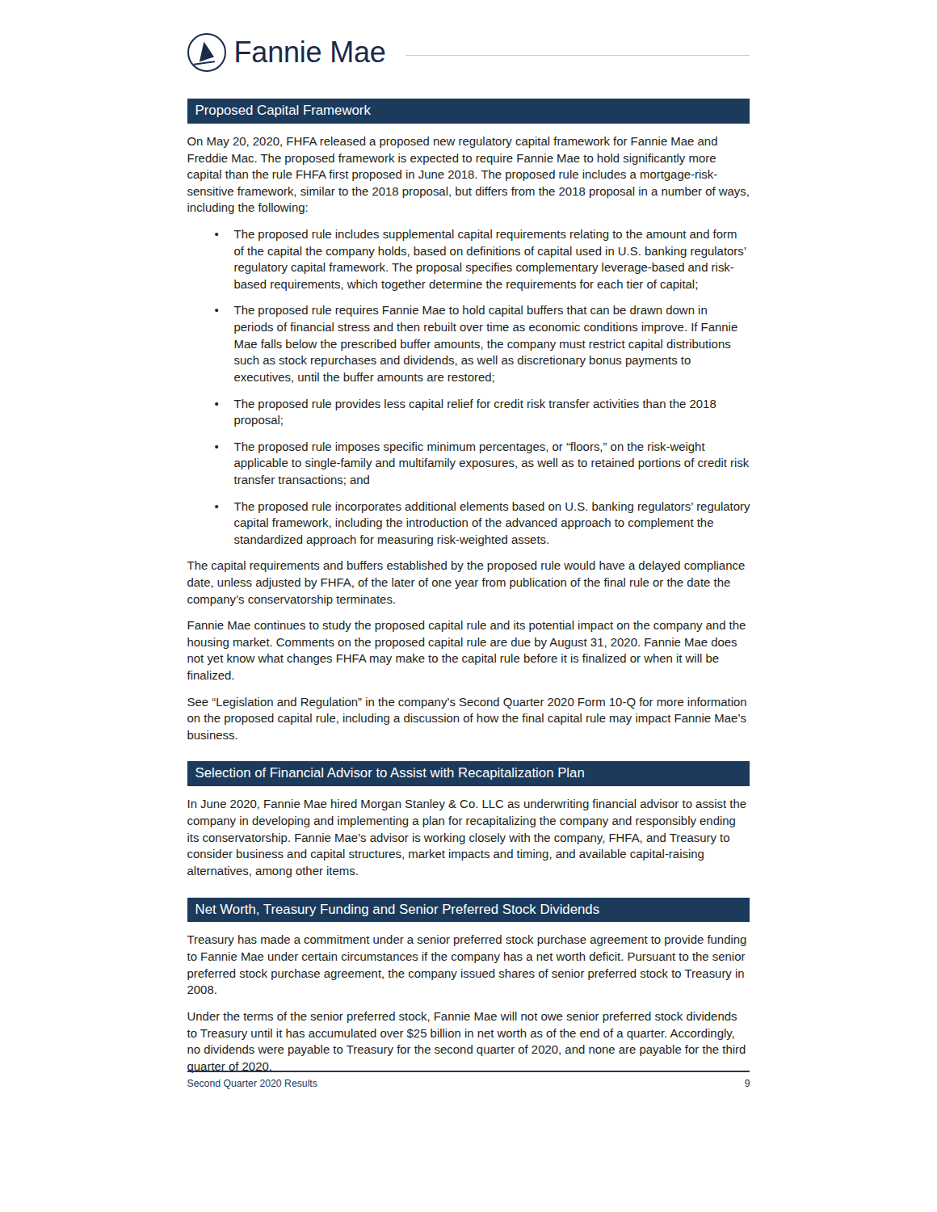Fannie Mae
Proposed Capital Framework
On May 20, 2020, FHFA released a proposed new regulatory capital framework for Fannie Mae and Freddie Mac. The proposed framework is expected to require Fannie Mae to hold significantly more capital than the rule FHFA first proposed in June 2018. The proposed rule includes a mortgage-risk-sensitive framework, similar to the 2018 proposal, but differs from the 2018 proposal in a number of ways, including the following:
The proposed rule includes supplemental capital requirements relating to the amount and form of the capital the company holds, based on definitions of capital used in U.S. banking regulators’ regulatory capital framework. The proposal specifies complementary leverage-based and risk-based requirements, which together determine the requirements for each tier of capital;
The proposed rule requires Fannie Mae to hold capital buffers that can be drawn down in periods of financial stress and then rebuilt over time as economic conditions improve. If Fannie Mae falls below the prescribed buffer amounts, the company must restrict capital distributions such as stock repurchases and dividends, as well as discretionary bonus payments to executives, until the buffer amounts are restored;
The proposed rule provides less capital relief for credit risk transfer activities than the 2018 proposal;
The proposed rule imposes specific minimum percentages, or “floors,” on the risk-weight applicable to single-family and multifamily exposures, as well as to retained portions of credit risk transfer transactions; and
The proposed rule incorporates additional elements based on U.S. banking regulators’ regulatory capital framework, including the introduction of the advanced approach to complement the standardized approach for measuring risk-weighted assets.
The capital requirements and buffers established by the proposed rule would have a delayed compliance date, unless adjusted by FHFA, of the later of one year from publication of the final rule or the date the company’s conservatorship terminates.
Fannie Mae continues to study the proposed capital rule and its potential impact on the company and the housing market. Comments on the proposed capital rule are due by August 31, 2020. Fannie Mae does not yet know what changes FHFA may make to the capital rule before it is finalized or when it will be finalized.
See “Legislation and Regulation” in the company’s Second Quarter 2020 Form 10-Q for more information on the proposed capital rule, including a discussion of how the final capital rule may impact Fannie Mae’s business.
Selection of Financial Advisor to Assist with Recapitalization Plan
In June 2020, Fannie Mae hired Morgan Stanley & Co. LLC as underwriting financial advisor to assist the company in developing and implementing a plan for recapitalizing the company and responsibly ending its conservatorship. Fannie Mae’s advisor is working closely with the company, FHFA, and Treasury to consider business and capital structures, market impacts and timing, and available capital-raising alternatives, among other items.
Net Worth, Treasury Funding and Senior Preferred Stock Dividends
Treasury has made a commitment under a senior preferred stock purchase agreement to provide funding to Fannie Mae under certain circumstances if the company has a net worth deficit. Pursuant to the senior preferred stock purchase agreement, the company issued shares of senior preferred stock to Treasury in 2008.
Under the terms of the senior preferred stock, Fannie Mae will not owe senior preferred stock dividends to Treasury until it has accumulated over $25 billion in net worth as of the end of a quarter. Accordingly, no dividends were payable to Treasury for the second quarter of 2020, and none are payable for the third quarter of 2020.
Second Quarter 2020 Results 9